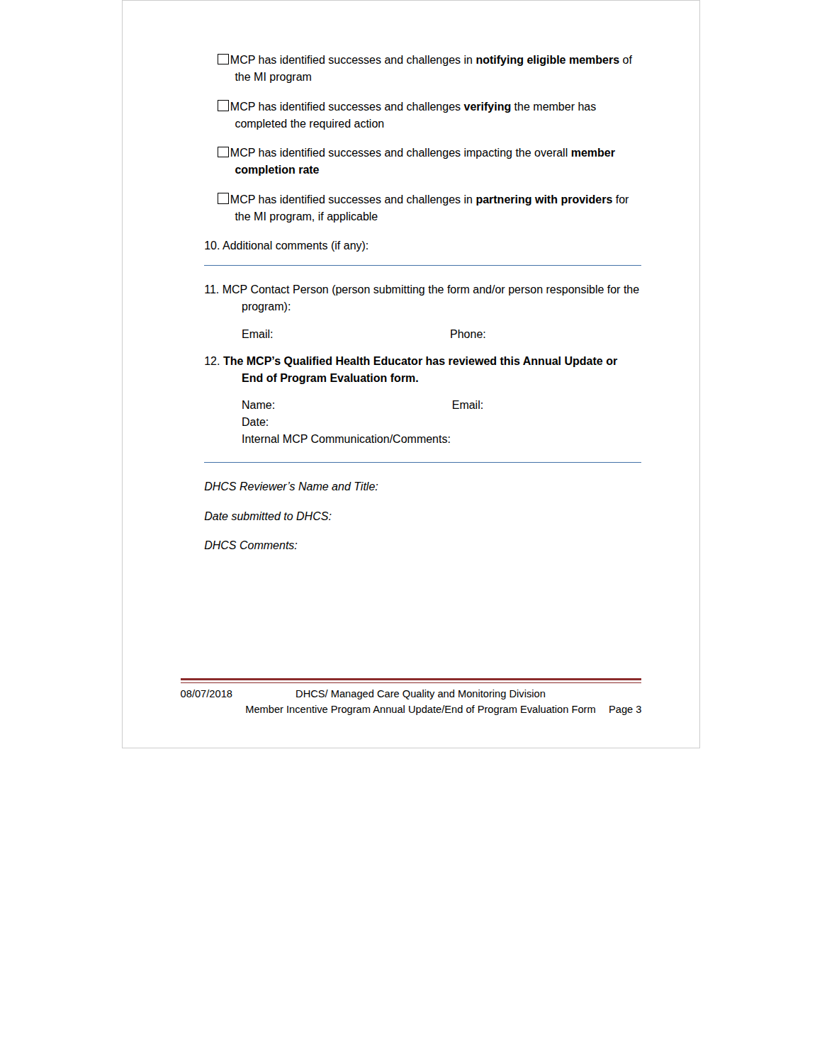MCP has identified successes and challenges in notifying eligible members of the MI program
MCP has identified successes and challenges verifying the member has completed the required action
MCP has identified successes and challenges impacting the overall member completion rate
MCP has identified successes and challenges in partnering with providers for the MI program, if applicable
10. Additional comments (if any):
11. MCP Contact Person (person submitting the form and/or person responsible for the program):
Email: Phone:
12. The MCP’s Qualified Health Educator has reviewed this Annual Update or End of Program Evaluation form.
Name: Email:
Date:
Internal MCP Communication/Comments:
DHCS Reviewer’s Name and Title:
Date submitted to DHCS:
DHCS Comments:
08/07/2018
DHCS/ Managed Care Quality and Monitoring Division
Member Incentive Program Annual Update/End of Program Evaluation Form
Page 3